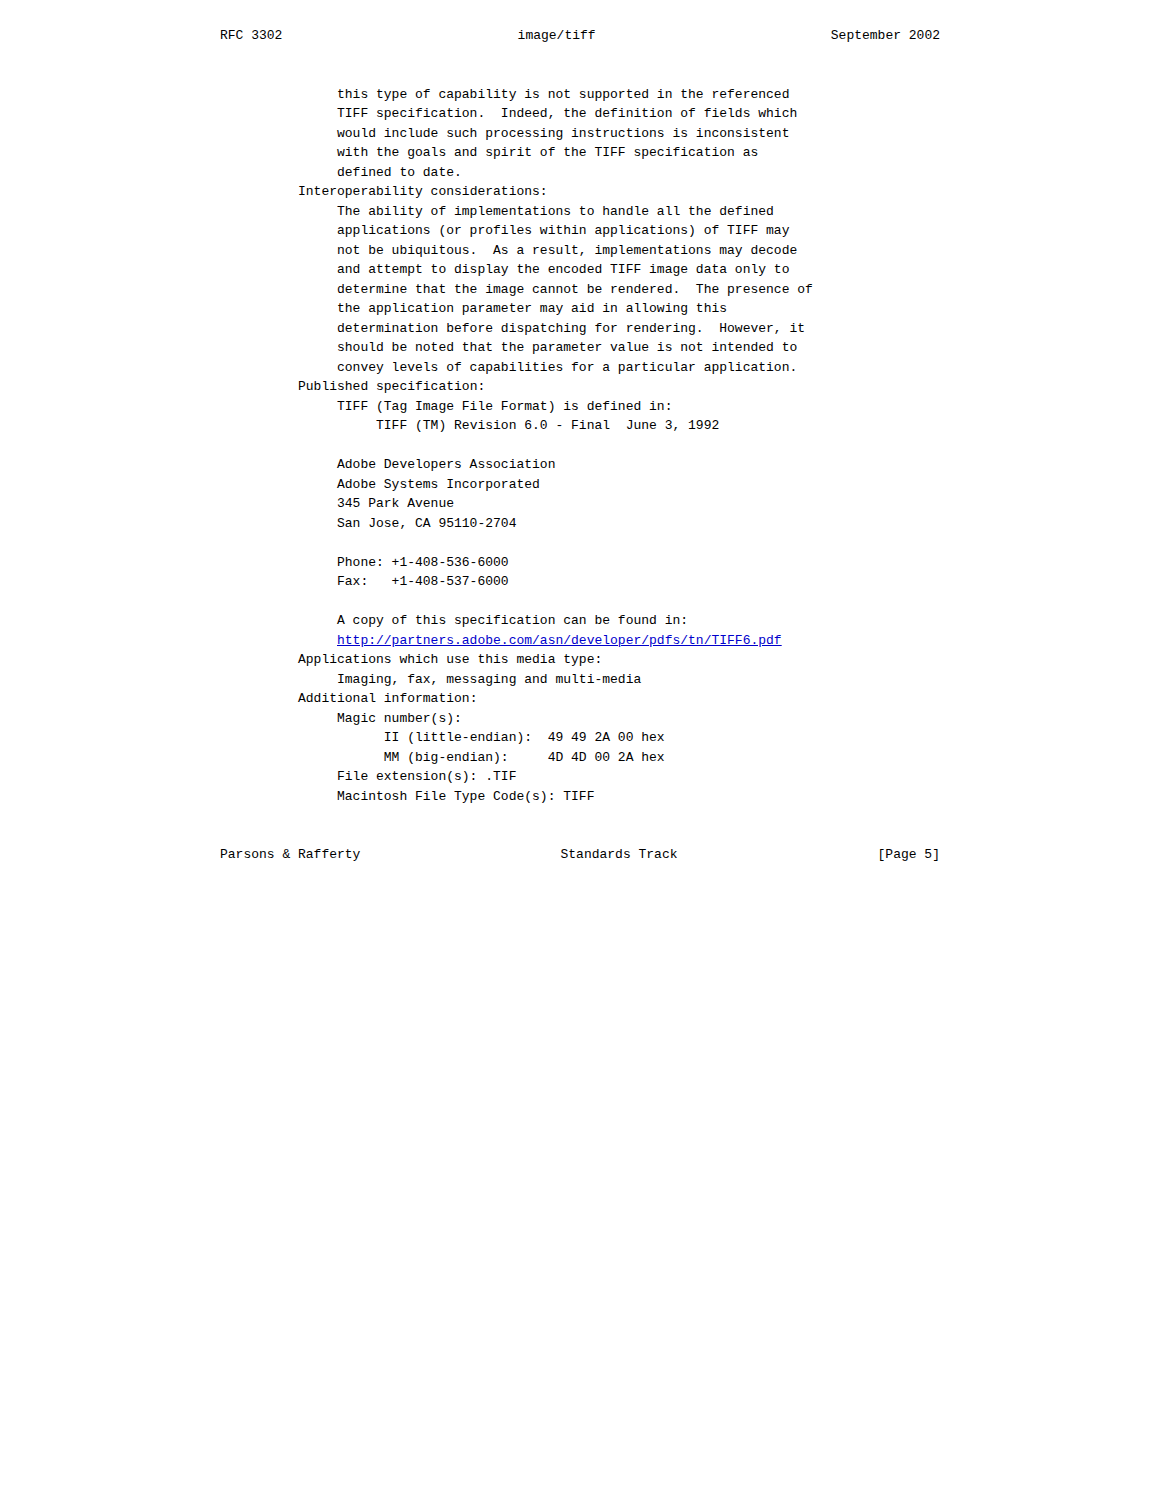RFC 3302 image/tiff September 2002
this type of capability is not supported in the referenced
TIFF specification.  Indeed, the definition of fields which
would include such processing instructions is inconsistent
with the goals and spirit of the TIFF specification as
defined to date.
Interoperability considerations:
The ability of implementations to handle all the defined
applications (or profiles within applications) of TIFF may
not be ubiquitous.  As a result, implementations may decode
and attempt to display the encoded TIFF image data only to
determine that the image cannot be rendered.  The presence of
the application parameter may aid in allowing this
determination before dispatching for rendering.  However, it
should be noted that the parameter value is not intended to
convey levels of capabilities for a particular application.
Published specification:
TIFF (Tag Image File Format) is defined in:
     TIFF (TM) Revision 6.0 - Final  June 3, 1992

Adobe Developers Association
Adobe Systems Incorporated
345 Park Avenue
San Jose, CA 95110-2704

Phone: +1-408-536-6000
Fax:   +1-408-537-6000

A copy of this specification can be found in:
http://partners.adobe.com/asn/developer/pdfs/tn/TIFF6.pdf
Applications which use this media type:
Imaging, fax, messaging and multi-media
Additional information:
Magic number(s):
      II (little-endian):  49 49 2A 00 hex
      MM (big-endian):     4D 4D 00 2A hex
File extension(s): .TIF
Macintosh File Type Code(s): TIFF
Parsons & Rafferty Standards Track [Page 5]